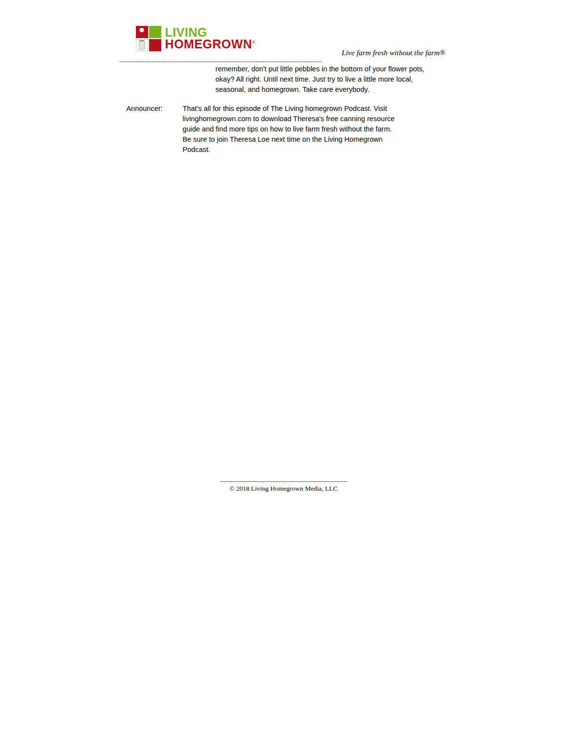LIVING HOMEGROWN®
Live farm fresh without the farm®
-----------------------------------------------------------------------------------------------------------------
remember, don't put little pebbles in the bottom of your flower pots, okay? All right. Until next time. Just try to live a little more local, seasonal, and homegrown. Take care everybody.
Announcer:
That's all for this episode of The Living homegrown Podcast. Visit livinghomegrown.com to download Theresa's free canning resource guide and find more tips on how to live farm fresh without the farm. Be sure to join Theresa Loe next time on the Living Homegrown Podcast.
-----------------------------------------------------------------------
© 2018 Living Homegrown Media, LLC